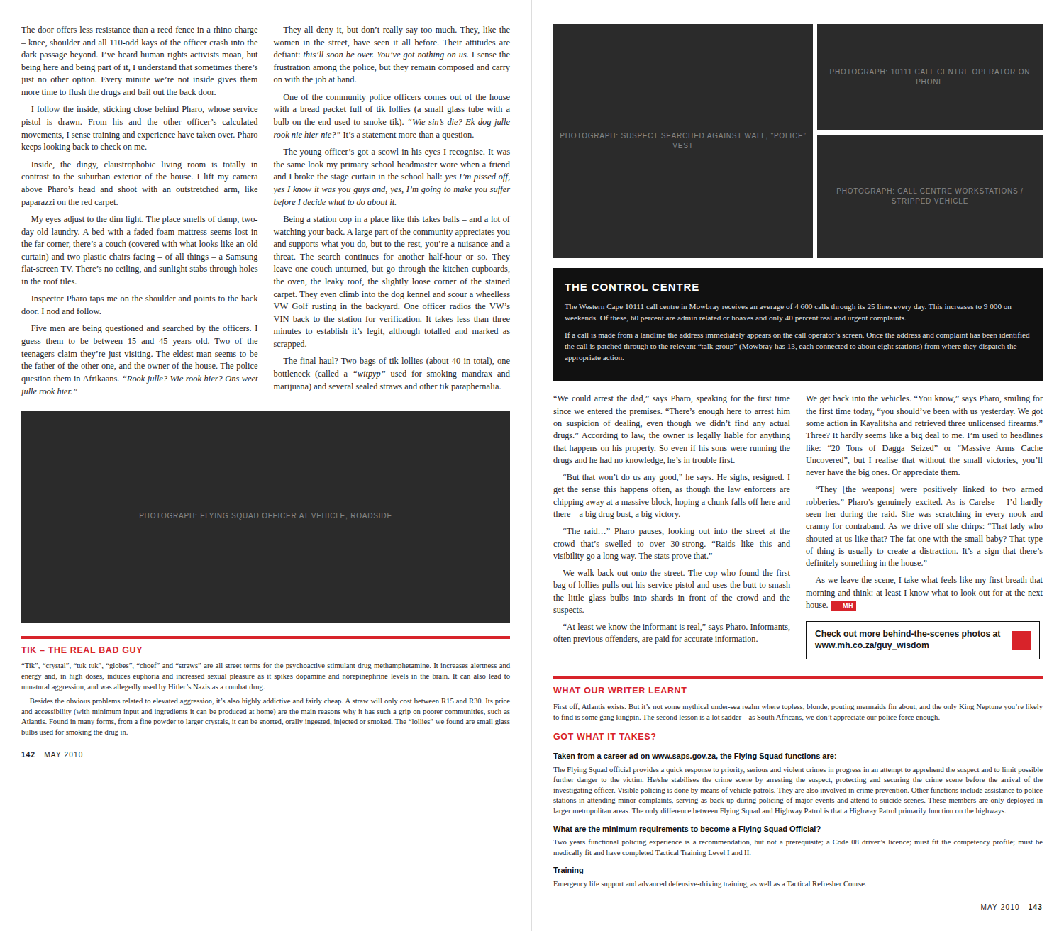The door offers less resistance than a reed fence in a rhino charge – knee, shoulder and all 110-odd kays of the officer crash into the dark passage beyond. I’ve heard human rights activists moan, but being here and being part of it, I understand that sometimes there’s just no other option. Every minute we’re not inside gives them more time to flush the drugs and bail out the back door.
I follow the inside, sticking close behind Pharo, whose service pistol is drawn. From his and the other officer’s calculated movements, I sense training and experience have taken over. Pharo keeps looking back to check on me.
Inside, the dingy, claustrophobic living room is totally in contrast to the suburban exterior of the house. I lift my camera above Pharo’s head and shoot with an outstretched arm, like paparazzi on the red carpet.
My eyes adjust to the dim light. The place smells of damp, two-day-old laundry. A bed with a faded foam mattress seems lost in the far corner, there’s a couch (covered with what looks like an old curtain) and two plastic chairs facing – of all things – a Samsung flat-screen TV. There’s no ceiling, and sunlight stabs through holes in the roof tiles.
Inspector Pharo taps me on the shoulder and points to the back door. I nod and follow.
Five men are being questioned and searched by the officers. I guess them to be between 15 and 45 years old. Two of the teenagers claim they’re just visiting. The eldest man seems to be the father of the other one, and the owner of the house. The police question them in Afrikaans. “Rook julle? Wie rook hier? Ons weet julle rook hier.”
They all deny it, but don’t really say too much. They, like the women in the street, have seen it all before. Their attitudes are defiant: this’ll soon be over. You’ve got nothing on us. I sense the frustration among the police, but they remain composed and carry on with the job at hand.
One of the community police officers comes out of the house with a bread packet full of tik lollies (a small glass tube with a bulb on the end used to smoke tik). “Wie sin’s die? Ek dog julle rook nie hier nie?” It’s a statement more than a question.
The young officer’s got a scowl in his eyes I recognise. It was the same look my primary school headmaster wore when a friend and I broke the stage curtain in the school hall: yes I’m pissed off, yes I know it was you guys and, yes, I’m going to make you suffer before I decide what to do about it.
Being a station cop in a place like this takes balls – and a lot of watching your back. A large part of the community appreciates you and supports what you do, but to the rest, you’re a nuisance and a threat. The search continues for another half-hour or so. They leave one couch unturned, but go through the kitchen cupboards, the oven, the leaky roof, the slightly loose corner of the stained carpet. They even climb into the dog kennel and scour a wheelless VW Golf rusting in the backyard. One officer radios the VW’s VIN back to the station for verification. It takes less than three minutes to establish it’s legit, although totalled and marked as scrapped.
The final haul? Two bags of tik lollies (about 40 in total), one bottleneck (called a “witpyp” used for smoking mandrax and marijuana) and several sealed straws and other tik paraphernalia.
Photograph: Flying Squad officer at vehicle, roadside
Tik – the real bad guy
“Tik”, “crystal”, “tuk tuk”, “globes”, “choef” and “straws” are all street terms for the psychoactive stimulant drug methamphetamine. It increases alertness and energy and, in high doses, induces euphoria and increased sexual pleasure as it spikes dopamine and norepinephrine levels in the brain. It can also lead to unnatural aggression, and was allegedly used by Hitler’s Nazis as a combat drug.
Besides the obvious problems related to elevated aggression, it’s also highly addictive and fairly cheap. A straw will only cost between R15 and R30. Its price and accessibility (with minimum input and ingredients it can be produced at home) are the main reasons why it has such a grip on poorer communities, such as Atlantis. Found in many forms, from a fine powder to larger crystals, it can be snorted, orally ingested, injected or smoked. The “lollies” we found are small glass bulbs used for smoking the drug in.
142 MAY 2010
Photograph: Suspect searched against wall, “POLICE” vest
Photograph: 10111 call centre operator on phone
Photograph: Call centre workstations / stripped vehicle
THE CONTROL CENTRE
The Western Cape 10111 call centre in Mowbray receives an average of 4 600 calls through its 25 lines every day. This increases to 9 000 on weekends. Of these, 60 percent are admin related or hoaxes and only 40 percent real and urgent complaints.
If a call is made from a landline the address immediately appears on the call operator’s screen. Once the address and complaint has been identified the call is patched through to the relevant “talk group” (Mowbray has 13, each connected to about eight stations) from where they dispatch the appropriate action.
“We could arrest the dad,” says Pharo, speaking for the first time since we entered the premises. “There’s enough here to arrest him on suspicion of dealing, even though we didn’t find any actual drugs.” According to law, the owner is legally liable for anything that happens on his property. So even if his sons were running the drugs and he had no knowledge, he’s in trouble first.
“But that won’t do us any good,” he says. He sighs, resigned. I get the sense this happens often, as though the law enforcers are chipping away at a massive block, hoping a chunk falls off here and there – a big drug bust, a big victory.
“The raid…” Pharo pauses, looking out into the street at the crowd that’s swelled to over 30-strong. “Raids like this and visibility go a long way. The stats prove that.”
We walk back out onto the street. The cop who found the first bag of lollies pulls out his service pistol and uses the butt to smash the little glass bulbs into shards in front of the crowd and the suspects.
“At least we know the informant is real,” says Pharo. Informants, often previous offenders, are paid for accurate information.
We get back into the vehicles. “You know,” says Pharo, smiling for the first time today, “you should’ve been with us yesterday. We got some action in Kayalitsha and retrieved three unlicensed firearms.” Three? It hardly seems like a big deal to me. I’m used to headlines like: “20 Tons of Dagga Seized” or “Massive Arms Cache Uncovered”, but I realise that without the small victories, you’ll never have the big ones. Or appreciate them.
“They [the weapons] were positively linked to two armed robberies.” Pharo’s genuinely excited. As is Carelse – I’d hardly seen her during the raid. She was scratching in every nook and cranny for contraband. As we drive off she chirps: “That lady who shouted at us like that? The fat one with the small baby? That type of thing is usually to create a distraction. It’s a sign that there’s definitely something in the house.”
As we leave the scene, I take what feels like my first breath that morning and think: at least I know what to look out for at the next house. MH
Check out more behind-the-scenes photos at www.mh.co.za/guy_wisdom
What our writer learnt
First off, Atlantis exists. But it’s not some mythical under-sea realm where topless, blonde, pouting mermaids fin about, and the only King Neptune you’re likely to find is some gang kingpin. The second lesson is a lot sadder – as South Africans, we don’t appreciate our police force enough.
Got what it takes?
Taken from a career ad on www.saps.gov.za, the Flying Squad functions are:
The Flying Squad official provides a quick response to priority, serious and violent crimes in progress in an attempt to apprehend the suspect and to limit possible further danger to the victim. He/she stabilises the crime scene by arresting the suspect, protecting and securing the crime scene before the arrival of the investigating officer. Visible policing is done by means of vehicle patrols. They are also involved in crime prevention. Other functions include assistance to police stations in attending minor complaints, serving as back-up during policing of major events and attend to suicide scenes. These members are only deployed in larger metropolitan areas. The only difference between Flying Squad and Highway Patrol is that a Highway Patrol primarily function on the highways.
What are the minimum requirements to become a Flying Squad Official?
Two years functional policing experience is a recommendation, but not a prerequisite; a Code 08 driver’s licence; must fit the competency profile; must be medically fit and have completed Tactical Training Level I and II.
Training
Emergency life support and advanced defensive-driving training, as well as a Tactical Refresher Course.
MAY 2010 143